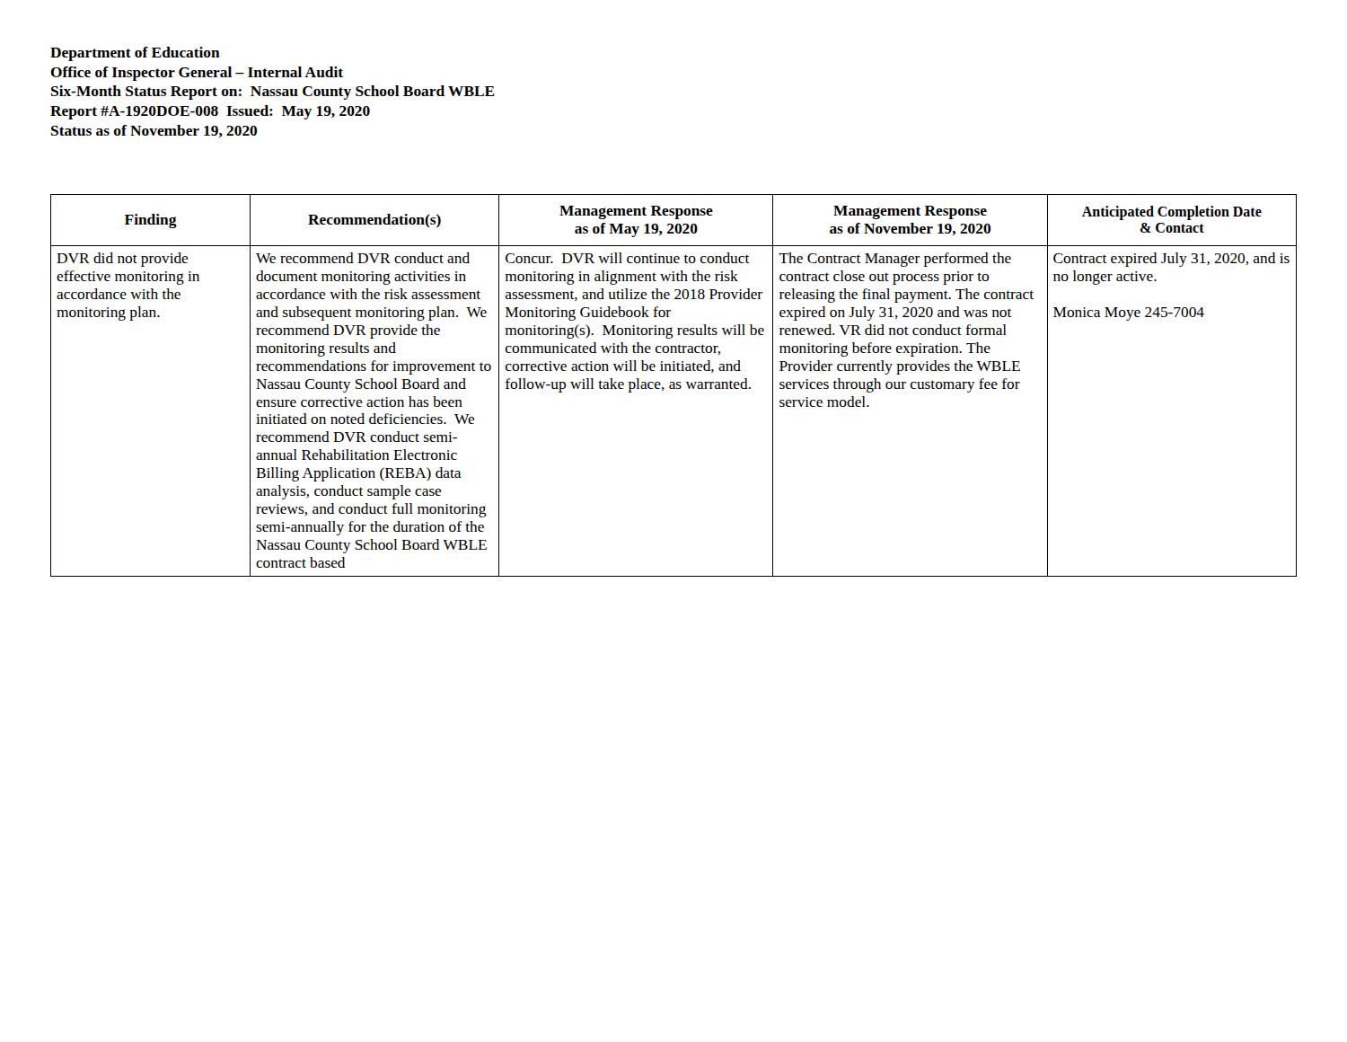Department of Education
Office of Inspector General – Internal Audit
Six-Month Status Report on: Nassau County School Board WBLE
Report #A-1920DOE-008 Issued: May 19, 2020
Status as of November 19, 2020
| Finding | Recommendation(s) | Management Response as of May 19, 2020 | Management Response as of November 19, 2020 | Anticipated Completion Date & Contact |
| --- | --- | --- | --- | --- |
| DVR did not provide effective monitoring in accordance with the monitoring plan. | We recommend DVR conduct and document monitoring activities in accordance with the risk assessment and subsequent monitoring plan. We recommend DVR provide the monitoring results and recommendations for improvement to Nassau County School Board and ensure corrective action has been initiated on noted deficiencies. We recommend DVR conduct semi-annual Rehabilitation Electronic Billing Application (REBA) data analysis, conduct sample case reviews, and conduct full monitoring semi-annually for the duration of the Nassau County School Board WBLE contract based | Concur. DVR will continue to conduct monitoring in alignment with the risk assessment, and utilize the 2018 Provider Monitoring Guidebook for monitoring(s). Monitoring results will be communicated with the contractor, corrective action will be initiated, and follow-up will take place, as warranted. | The Contract Manager performed the contract close out process prior to releasing the final payment. The contract expired on July 31, 2020 and was not renewed. VR did not conduct formal monitoring before expiration. The Provider currently provides the WBLE services through our customary fee for service model. | Contract expired July 31, 2020, and is no longer active. Monica Moye 245-7004 |